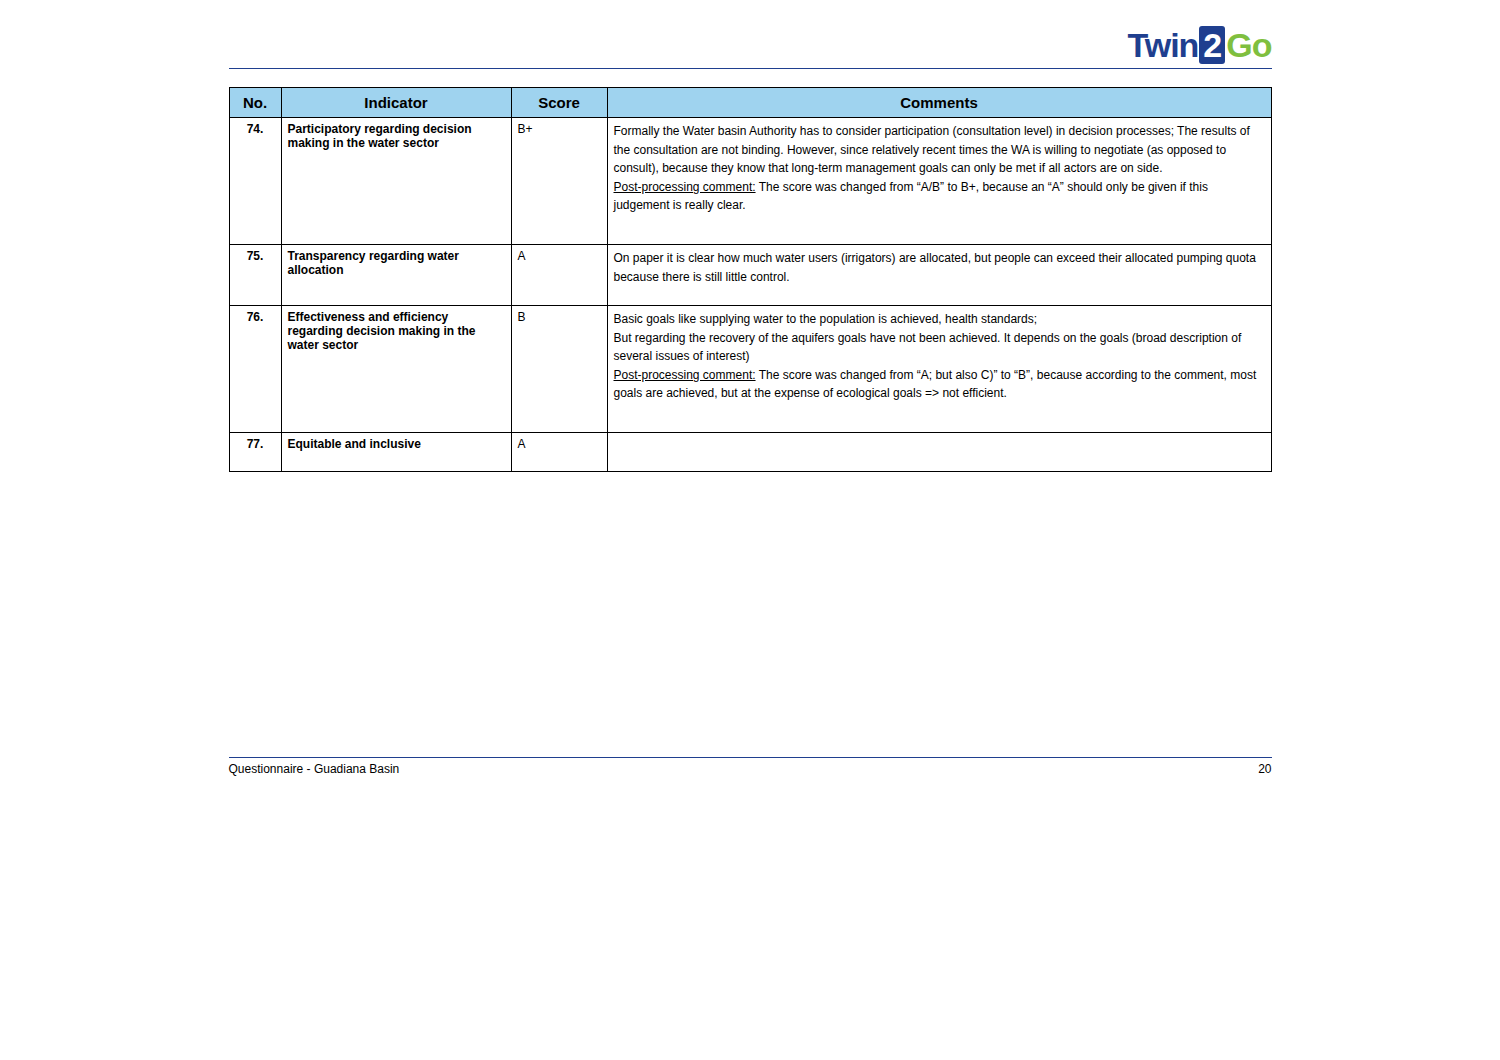Twin2 Go
| No. | Indicator | Score | Comments |
| --- | --- | --- | --- |
| 74. | Participatory regarding decision making in the water sector | B+ | Formally the Water basin Authority has to consider participation (consultation level) in decision processes; The results of the consultation are not binding. However, since relatively recent times the WA is willing to negotiate (as opposed to consult), because they know that long-term management goals can only be met if all actors are on side. Post-processing comment: The score was changed from “A/B” to B+, because an “A” should only be given if this judgement is really clear. |
| 75. | Transparency regarding water allocation | A | On paper it is clear how much water users (irrigators) are allocated, but people can exceed their allocated pumping quota because there is still little control. |
| 76. | Effectiveness and efficiency regarding decision making in the water sector | B | Basic goals like supplying water to the population is achieved, health standards; But regarding the recovery of the aquifers goals have not been achieved. It depends on the goals (broad description of several issues of interest) Post-processing comment: The score was changed from “A; but also C)” to “B”, because according to the comment, most goals are achieved, but at the expense of ecological goals => not efficient. |
| 77. | Equitable and inclusive | A | |
Questionnaire - Guadiana Basin 20